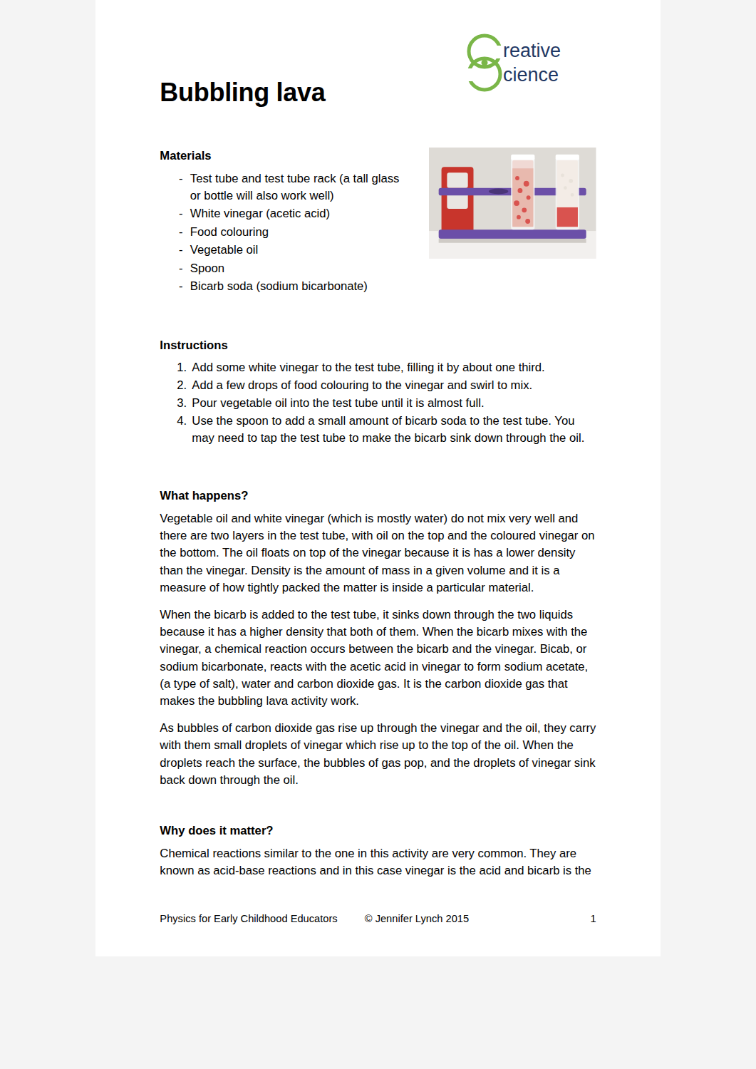reative cience
Bubbling lava
Materials
Test tube and test tube rack (a tall glass or bottle will also work well)
White vinegar (acetic acid)
Food colouring
Vegetable oil
Spoon
Bicarb soda (sodium bicarbonate)
Instructions
Add some white vinegar to the test tube, filling it by about one third.
Add a few drops of food colouring to the vinegar and swirl to mix.
Pour vegetable oil into the test tube until it is almost full.
Use the spoon to add a small amount of bicarb soda to the test tube. You may need to tap the test tube to make the bicarb sink down through the oil.
What happens?
Vegetable oil and white vinegar (which is mostly water) do not mix very well and there are two layers in the test tube, with oil on the top and the coloured vinegar on the bottom. The oil floats on top of the vinegar because it is has a lower density than the vinegar. Density is the amount of mass in a given volume and it is a measure of how tightly packed the matter is inside a particular material.
When the bicarb is added to the test tube, it sinks down through the two liquids because it has a higher density that both of them. When the bicarb mixes with the vinegar, a chemical reaction occurs between the bicarb and the vinegar. Bicab, or sodium bicarbonate, reacts with the acetic acid in vinegar to form sodium acetate, (a type of salt), water and carbon dioxide gas. It is the carbon dioxide gas that makes the bubbling lava activity work.
As bubbles of carbon dioxide gas rise up through the vinegar and the oil, they carry with them small droplets of vinegar which rise up to the top of the oil. When the droplets reach the surface, the bubbles of gas pop, and the droplets of vinegar sink back down through the oil.
Why does it matter?
Chemical reactions similar to the one in this activity are very common. They are known as acid-base reactions and in this case vinegar is the acid and bicarb is the
Physics for Early Childhood Educators © Jennifer Lynch 2015 1